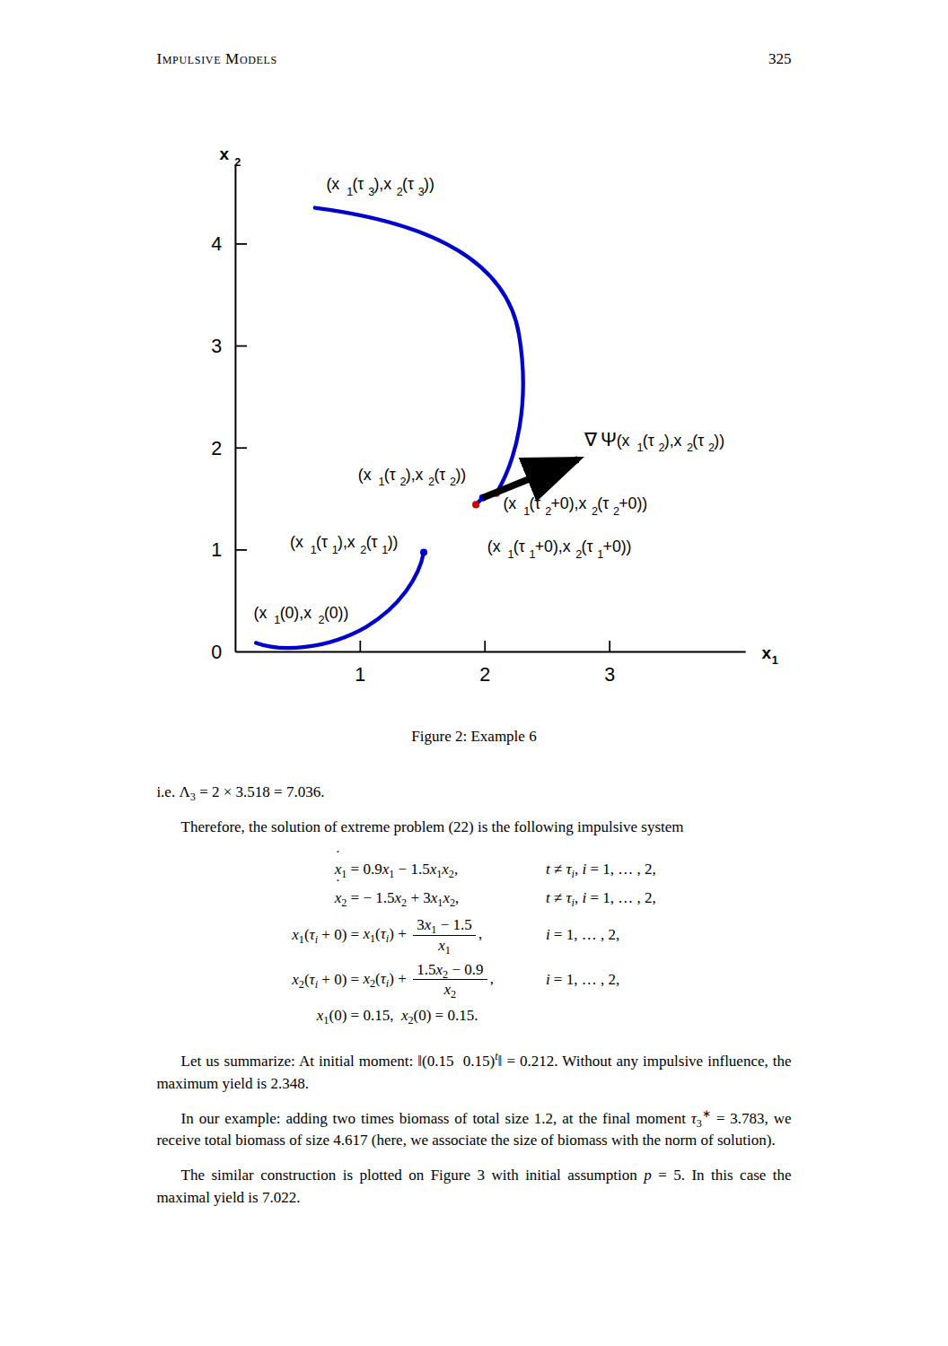Impulsive Models 325
Figure 2: Example 6 Phase-plane plot with axes x1 (horizontal) and x2 (vertical). A blue trajectory starts near (0.15, 0.15), curves right and up to the point (x1(τ1), x2(τ1)) near (1.45, 1.15), jumps to (x1(τ1+0), x2(τ1+0)) near (1.95, 1.45), continues to (x1(τ2), x2(τ2)), jumps again along the gradient direction ∇Ψ(x1(τ2), x2(τ2)) shown as a thick black arrow, then rises steeply to (x1(τ3), x2(τ3)) near (0.55, 4.6). x 2 x 1 0 1 2 3 4 1 2 3 (x 1 (τ 3 ),x 2 (τ 3 )) ∇ Ψ (x 1 (τ 2 ),x 2 (τ 2 )) (x 1 (τ 2 ),x 2 (τ 2 )) (x 1 (τ 2 +0),x 2 (τ 2 +0)) (x 1 (τ 1 ),x 2 (τ 1 )) (x 1 (τ 1 +0),x 2 (τ 1 +0)) (x 1 (0),x 2 (0))
Figure 2: Example 6
i.e. Λ3 = 2 × 3.518 = 7.036.
Therefore, the solution of extreme problem (22) is the following impulsive system
| x 1 | = | 0.9 x 1 − 1.5 x 1 x 2 , | t ≠ τ i , i = 1, … , 2, |
| x 2 | = | − 1.5 x 2 + 3 x 1 x 2 , | t ≠ τ i , i = 1, … , 2, |
| x 1 ( τ i + 0) | = | x 1 ( τ i ) + 3 x 1 − 1.5 x 1 , | i = 1, … , 2, |
| x 2 ( τ i + 0) | = | x 2 ( τ i ) + 1.5 x 2 − 0.9 x 2 , | i = 1, … , 2, |
| x 1 (0) | = | 0.15, x 2 (0) = 0.15. | |
Let us summarize: At initial moment: ‖(0.15 0.15)t‖ = 0.212. Without any impulsive influence, the maximum yield is 2.348.
In our example: adding two times biomass of total size 1.2, at the final moment τ3∗ = 3.783, we receive total biomass of size 4.617 (here, we associate the size of biomass with the norm of solution).
The similar construction is plotted on Figure 3 with initial assumption p = 5. In this case the maximal yield is 7.022.